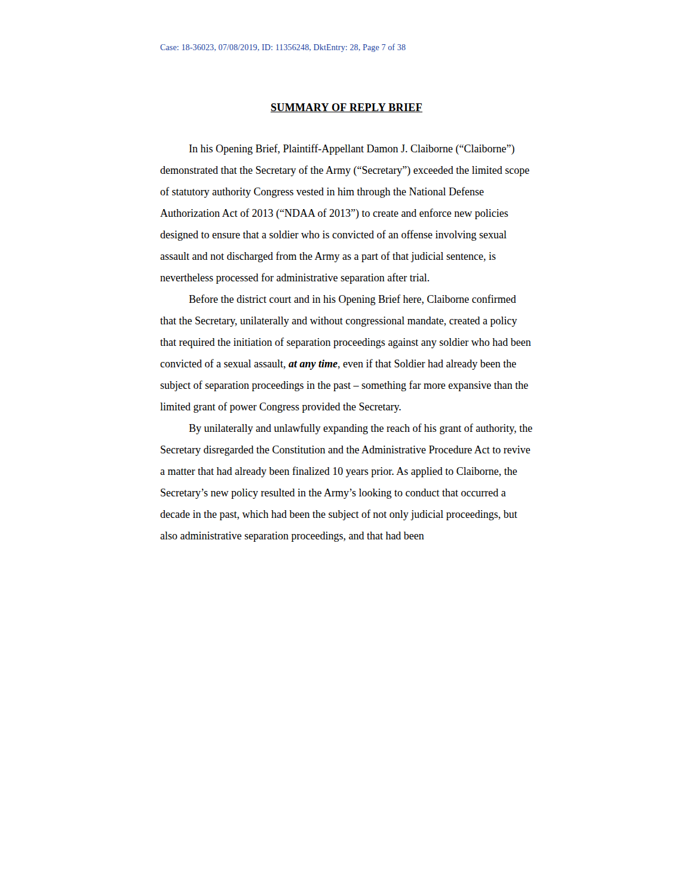Case: 18-36023, 07/08/2019, ID: 11356248, DktEntry: 28, Page 7 of 38
SUMMARY OF REPLY BRIEF
In his Opening Brief, Plaintiff-Appellant Damon J. Claiborne (“Claiborne”) demonstrated that the Secretary of the Army (“Secretary”) exceeded the limited scope of statutory authority Congress vested in him through the National Defense Authorization Act of 2013 (“NDAA of 2013”) to create and enforce new policies designed to ensure that a soldier who is convicted of an offense involving sexual assault and not discharged from the Army as a part of that judicial sentence, is nevertheless processed for administrative separation after trial.
Before the district court and in his Opening Brief here, Claiborne confirmed that the Secretary, unilaterally and without congressional mandate, created a policy that required the initiation of separation proceedings against any soldier who had been convicted of a sexual assault, at any time, even if that Soldier had already been the subject of separation proceedings in the past – something far more expansive than the limited grant of power Congress provided the Secretary.
By unilaterally and unlawfully expanding the reach of his grant of authority, the Secretary disregarded the Constitution and the Administrative Procedure Act to revive a matter that had already been finalized 10 years prior. As applied to Claiborne, the Secretary’s new policy resulted in the Army’s looking to conduct that occurred a decade in the past, which had been the subject of not only judicial proceedings, but also administrative separation proceedings, and that had been